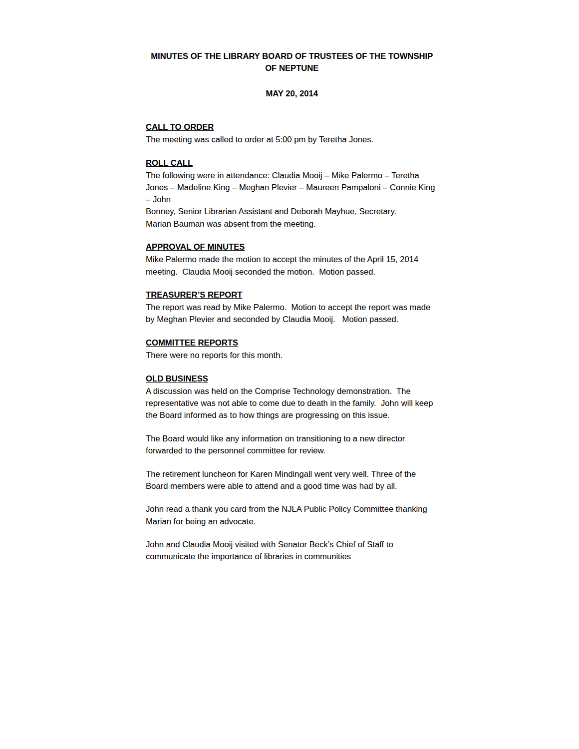MINUTES OF THE LIBRARY BOARD OF TRUSTEES OF THE TOWNSHIP OF NEPTUNE
MAY 20, 2014
CALL TO ORDER
The meeting was called to order at 5:00 pm by Teretha Jones.
ROLL CALL
The following were in attendance: Claudia Mooij – Mike Palermo – Teretha Jones – Madeline King – Meghan Plevier – Maureen Pampaloni – Connie King – John
Bonney, Senior Librarian Assistant and Deborah Mayhue, Secretary.
Marian Bauman was absent from the meeting.
APPROVAL OF MINUTES
Mike Palermo made the motion to accept the minutes of the April 15, 2014 meeting. Claudia Mooij seconded the motion. Motion passed.
TREASURER’S REPORT
The report was read by Mike Palermo. Motion to accept the report was made by Meghan Plevier and seconded by Claudia Mooij. Motion passed.
COMMITTEE REPORTS
There were no reports for this month.
OLD BUSINESS
A discussion was held on the Comprise Technology demonstration. The representative was not able to come due to death in the family. John will keep the Board informed as to how things are progressing on this issue.
The Board would like any information on transitioning to a new director forwarded to the personnel committee for review.
The retirement luncheon for Karen Mindingall went very well. Three of the Board members were able to attend and a good time was had by all.
John read a thank you card from the NJLA Public Policy Committee thanking Marian for being an advocate.
John and Claudia Mooij visited with Senator Beck’s Chief of Staff to communicate the importance of libraries in communities